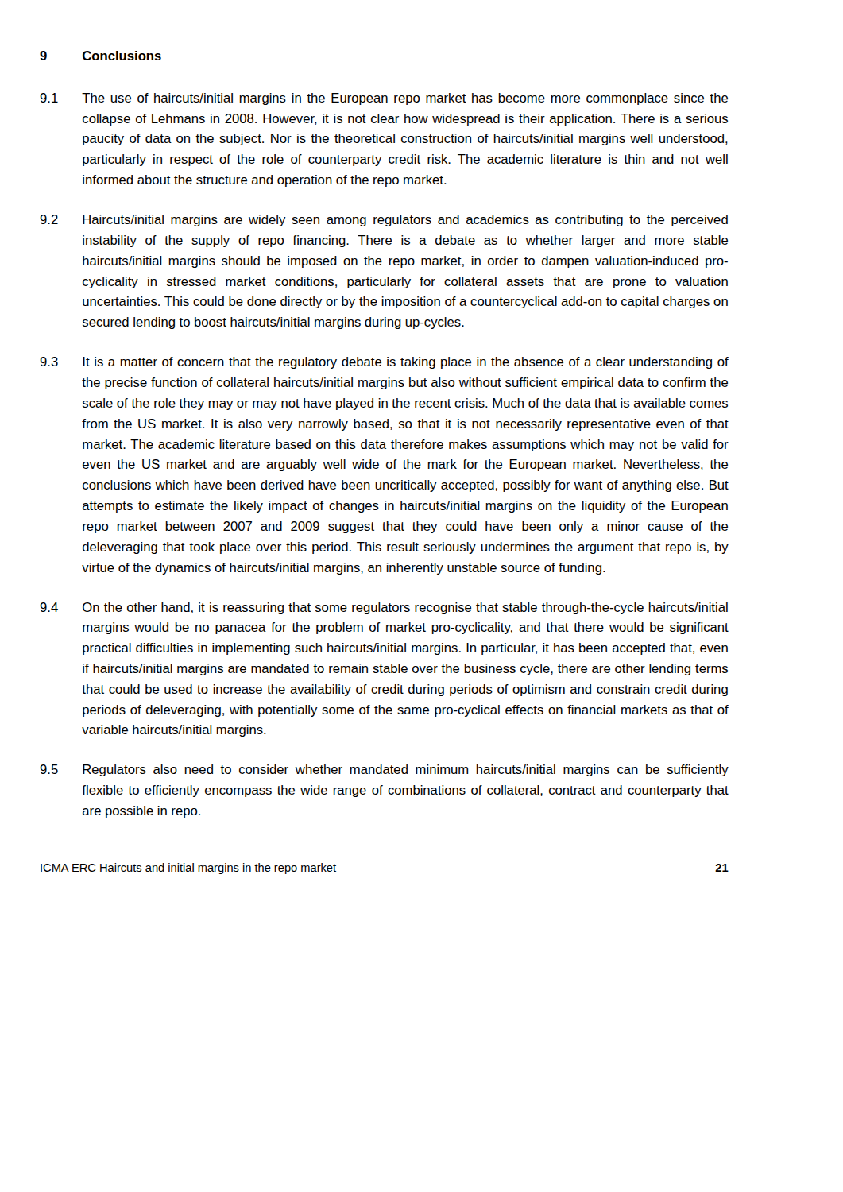9 Conclusions
9.1
The use of haircuts/initial margins in the European repo market has become more commonplace since the collapse of Lehmans in 2008. However, it is not clear how widespread is their application. There is a serious paucity of data on the subject. Nor is the theoretical construction of haircuts/initial margins well understood, particularly in respect of the role of counterparty credit risk. The academic literature is thin and not well informed about the structure and operation of the repo market.
9.2
Haircuts/initial margins are widely seen among regulators and academics as contributing to the perceived instability of the supply of repo financing. There is a debate as to whether larger and more stable haircuts/initial margins should be imposed on the repo market, in order to dampen valuation-induced pro-cyclicality in stressed market conditions, particularly for collateral assets that are prone to valuation uncertainties. This could be done directly or by the imposition of a countercyclical add-on to capital charges on secured lending to boost haircuts/initial margins during up-cycles.
9.3
It is a matter of concern that the regulatory debate is taking place in the absence of a clear understanding of the precise function of collateral haircuts/initial margins but also without sufficient empirical data to confirm the scale of the role they may or may not have played in the recent crisis. Much of the data that is available comes from the US market. It is also very narrowly based, so that it is not necessarily representative even of that market. The academic literature based on this data therefore makes assumptions which may not be valid for even the US market and are arguably well wide of the mark for the European market. Nevertheless, the conclusions which have been derived have been uncritically accepted, possibly for want of anything else. But attempts to estimate the likely impact of changes in haircuts/initial margins on the liquidity of the European repo market between 2007 and 2009 suggest that they could have been only a minor cause of the deleveraging that took place over this period. This result seriously undermines the argument that repo is, by virtue of the dynamics of haircuts/initial margins, an inherently unstable source of funding.
9.4
On the other hand, it is reassuring that some regulators recognise that stable through-the-cycle haircuts/initial margins would be no panacea for the problem of market pro-cyclicality, and that there would be significant practical difficulties in implementing such haircuts/initial margins. In particular, it has been accepted that, even if haircuts/initial margins are mandated to remain stable over the business cycle, there are other lending terms that could be used to increase the availability of credit during periods of optimism and constrain credit during periods of deleveraging, with potentially some of the same pro-cyclical effects on financial markets as that of variable haircuts/initial margins.
9.5
Regulators also need to consider whether mandated minimum haircuts/initial margins can be sufficiently flexible to efficiently encompass the wide range of combinations of collateral, contract and counterparty that are possible in repo.
ICMA ERC Haircuts and initial margins in the repo market
21